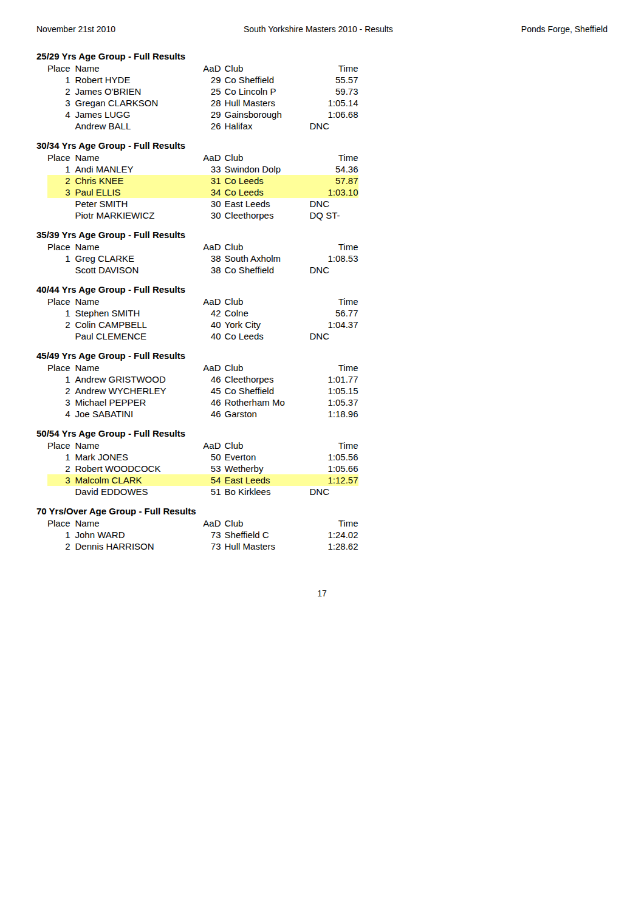November 21st 2010 South Yorkshire Masters 2010 - Results Ponds Forge, Sheffield
25/29 Yrs Age Group - Full Results
| Place | Name | AaD | Club | Time |
| 1 | Robert HYDE | 29 | Co Sheffield | 55.57 |
| 2 | James O'BRIEN | 25 | Co Lincoln P | 59.73 |
| 3 | Gregan CLARKSON | 28 | Hull Masters | 1:05.14 |
| 4 | James LUGG | 29 | Gainsborough | 1:06.68 |
| | Andrew BALL | 26 | Halifax | DNC |
30/34 Yrs Age Group - Full Results
| Place | Name | AaD | Club | Time |
| 1 | Andi MANLEY | 33 | Swindon Dolp | 54.36 |
| 2 | Chris KNEE | 31 | Co Leeds | 57.87 |
| 3 | Paul ELLIS | 34 | Co Leeds | 1:03.10 |
| | Peter SMITH | 30 | East Leeds | DNC |
| | Piotr MARKIEWICZ | 30 | Cleethorpes | DQ ST- |
35/39 Yrs Age Group - Full Results
| Place | Name | AaD | Club | Time |
| 1 | Greg CLARKE | 38 | South Axholm | 1:08.53 |
| | Scott DAVISON | 38 | Co Sheffield | DNC |
40/44 Yrs Age Group - Full Results
| Place | Name | AaD | Club | Time |
| 1 | Stephen SMITH | 42 | Colne | 56.77 |
| 2 | Colin CAMPBELL | 40 | York City | 1:04.37 |
| | Paul CLEMENCE | 40 | Co Leeds | DNC |
45/49 Yrs Age Group - Full Results
| Place | Name | AaD | Club | Time |
| 1 | Andrew GRISTWOOD | 46 | Cleethorpes | 1:01.77 |
| 2 | Andrew WYCHERLEY | 45 | Co Sheffield | 1:05.15 |
| 3 | Michael PEPPER | 46 | Rotherham Mo | 1:05.37 |
| 4 | Joe SABATINI | 46 | Garston | 1:18.96 |
50/54 Yrs Age Group - Full Results
| Place | Name | AaD | Club | Time |
| 1 | Mark JONES | 50 | Everton | 1:05.56 |
| 2 | Robert WOODCOCK | 53 | Wetherby | 1:05.66 |
| 3 | Malcolm CLARK | 54 | East Leeds | 1:12.57 |
| | David EDDOWES | 51 | Bo Kirklees | DNC |
70 Yrs/Over Age Group - Full Results
| Place | Name | AaD | Club | Time |
| 1 | John WARD | 73 | Sheffield C | 1:24.02 |
| 2 | Dennis HARRISON | 73 | Hull Masters | 1:28.62 |
17